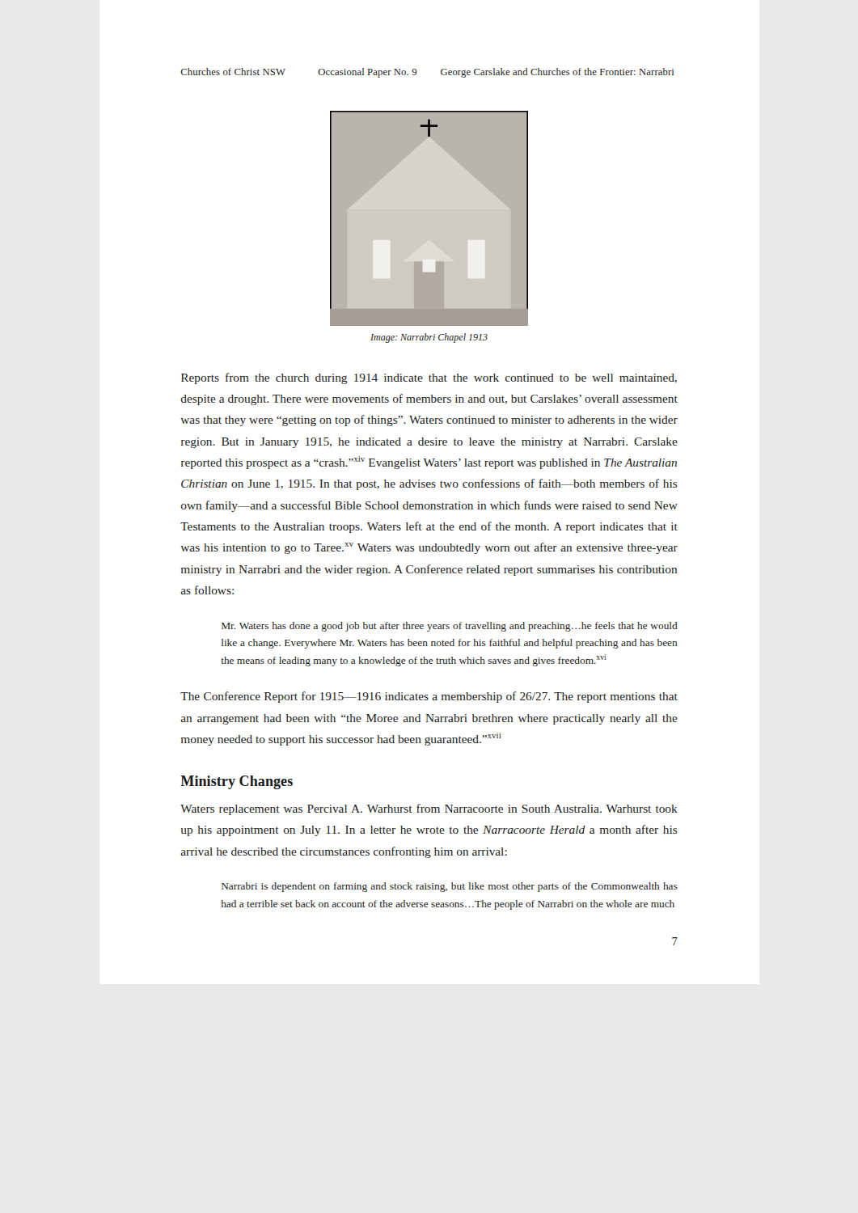Churches of Christ NSW Occasional Paper No. 9 George Carslake and Churches of the Frontier: Narrabri
Image: Narrabri Chapel 1913
Reports from the church during 1914 indicate that the work continued to be well maintained, despite a drought. There were movements of members in and out, but Carslakes’ overall assessment was that they were “getting on top of things”. Waters continued to minister to adherents in the wider region. But in January 1915, he indicated a desire to leave the ministry at Narrabri. Carslake reported this prospect as a “crash.”xiv Evangelist Waters’ last report was published in The Australian Christian on June 1, 1915. In that post, he advises two confessions of faith—both members of his own family—and a successful Bible School demonstration in which funds were raised to send New Testaments to the Australian troops. Waters left at the end of the month. A report indicates that it was his intention to go to Taree.xv Waters was undoubtedly worn out after an extensive three-year ministry in Narrabri and the wider region. A Conference related report summarises his contribution as follows:
Mr. Waters has done a good job but after three years of travelling and preaching…he feels that he would like a change. Everywhere Mr. Waters has been noted for his faithful and helpful preaching and has been the means of leading many to a knowledge of the truth which saves and gives freedom.xvi
The Conference Report for 1915—1916 indicates a membership of 26/27. The report mentions that an arrangement had been with “the Moree and Narrabri brethren where practically nearly all the money needed to support his successor had been guaranteed.”xvii
Ministry Changes
Waters replacement was Percival A. Warhurst from Narracoorte in South Australia. Warhurst took up his appointment on July 11. In a letter he wrote to the Narracoorte Herald a month after his arrival he described the circumstances confronting him on arrival:
Narrabri is dependent on farming and stock raising, but like most other parts of the Commonwealth has had a terrible set back on account of the adverse seasons…The people of Narrabri on the whole are much
7